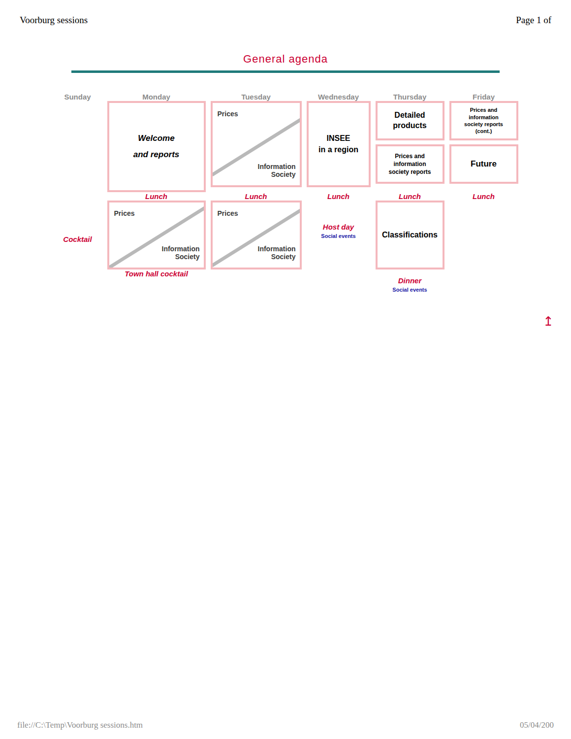Voorburg sessions
Page 1 of
General agenda
| Sunday | Monday | Tuesday | Wednesday | Thursday | Friday |
| | Welcome and reports | Prices Information Society | INSEE in a region | Detailed products Prices and information society reports | Prices and information society reports (cont.) Future |
| | Lunch | Lunch | Lunch | Lunch | Lunch |
| Cocktail | Prices Information Society | Prices Information Society | Host day Social events | Classifications | |
| | Town hall cocktail | | | Dinner Social events | |
↥
file://C:\Temp\Voorburg sessions.htm
05/04/200